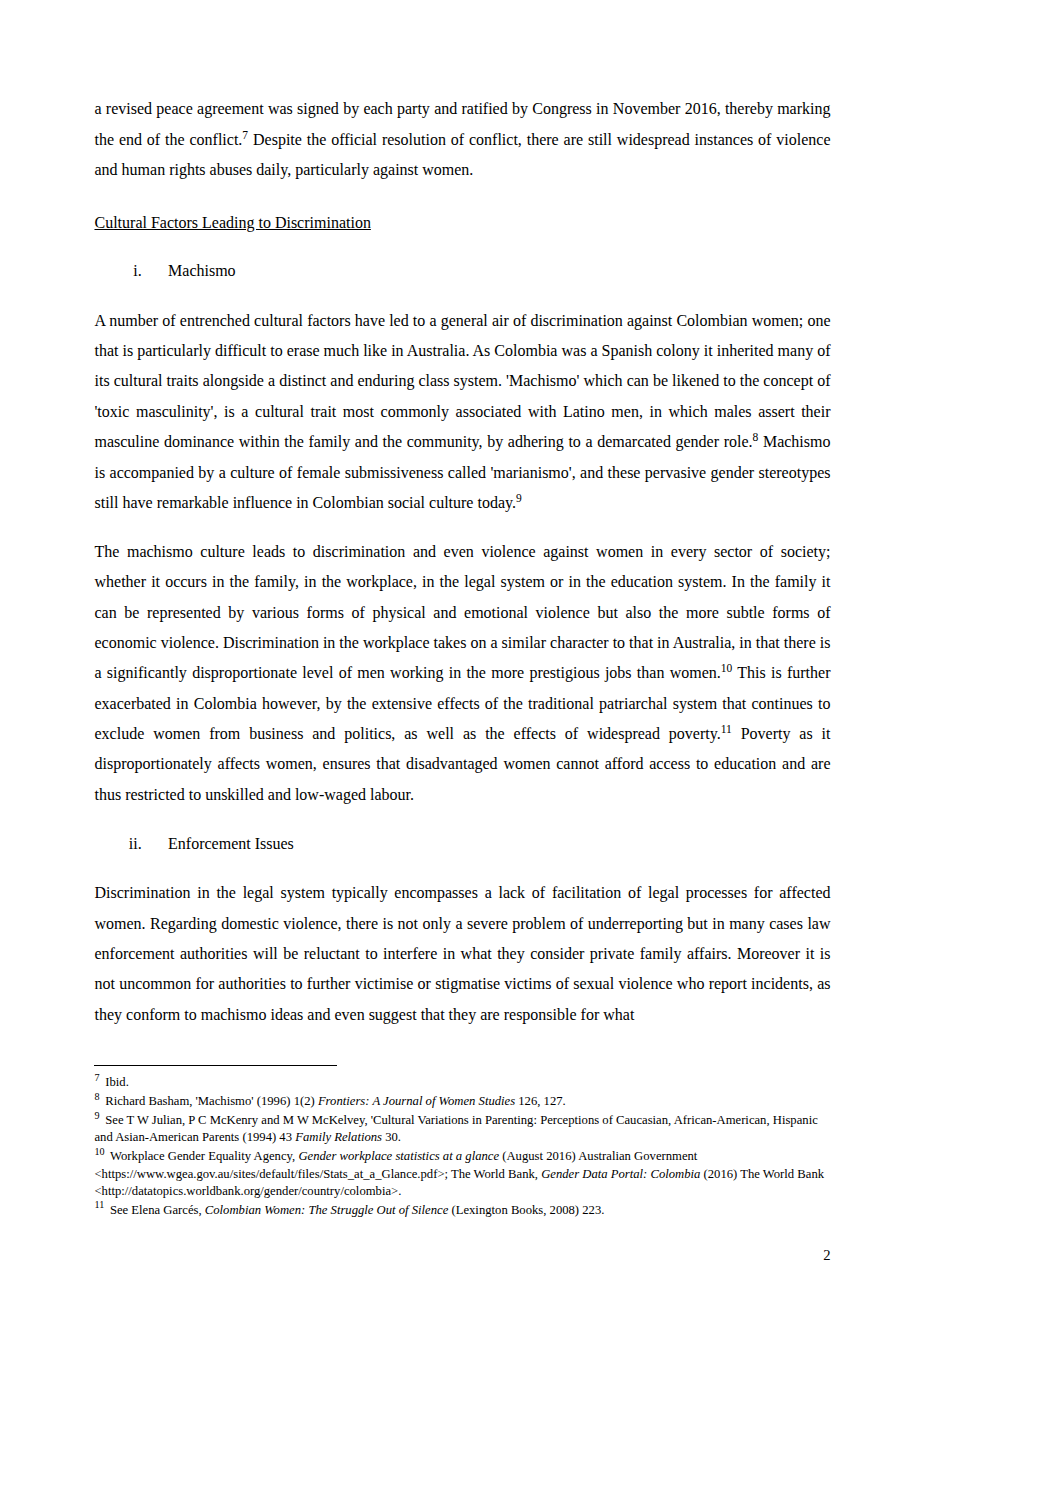a revised peace agreement was signed by each party and ratified by Congress in November 2016, thereby marking the end of the conflict.7 Despite the official resolution of conflict, there are still widespread instances of violence and human rights abuses daily, particularly against women.
Cultural Factors Leading to Discrimination
Machismo
A number of entrenched cultural factors have led to a general air of discrimination against Colombian women; one that is particularly difficult to erase much like in Australia. As Colombia was a Spanish colony it inherited many of its cultural traits alongside a distinct and enduring class system. 'Machismo' which can be likened to the concept of 'toxic masculinity', is a cultural trait most commonly associated with Latino men, in which males assert their masculine dominance within the family and the community, by adhering to a demarcated gender role.8 Machismo is accompanied by a culture of female submissiveness called 'marianismo', and these pervasive gender stereotypes still have remarkable influence in Colombian social culture today.9
The machismo culture leads to discrimination and even violence against women in every sector of society; whether it occurs in the family, in the workplace, in the legal system or in the education system. In the family it can be represented by various forms of physical and emotional violence but also the more subtle forms of economic violence. Discrimination in the workplace takes on a similar character to that in Australia, in that there is a significantly disproportionate level of men working in the more prestigious jobs than women.10 This is further exacerbated in Colombia however, by the extensive effects of the traditional patriarchal system that continues to exclude women from business and politics, as well as the effects of widespread poverty.11 Poverty as it disproportionately affects women, ensures that disadvantaged women cannot afford access to education and are thus restricted to unskilled and low-waged labour.
Enforcement Issues
Discrimination in the legal system typically encompasses a lack of facilitation of legal processes for affected women. Regarding domestic violence, there is not only a severe problem of underreporting but in many cases law enforcement authorities will be reluctant to interfere in what they consider private family affairs. Moreover it is not uncommon for authorities to further victimise or stigmatise victims of sexual violence who report incidents, as they conform to machismo ideas and even suggest that they are responsible for what
7 Ibid.
8 Richard Basham, 'Machismo' (1996) 1(2) Frontiers: A Journal of Women Studies 126, 127.
9 See T W Julian, P C McKenry and M W McKelvey, 'Cultural Variations in Parenting: Perceptions of Caucasian, African-American, Hispanic and Asian-American Parents (1994) 43 Family Relations 30.
10 Workplace Gender Equality Agency, Gender workplace statistics at a glance (August 2016) Australian Government <https://www.wgea.gov.au/sites/default/files/Stats_at_a_Glance.pdf>; The World Bank, Gender Data Portal: Colombia (2016) The World Bank <http://datatopics.worldbank.org/gender/country/colombia>.
11 See Elena Garcés, Colombian Women: The Struggle Out of Silence (Lexington Books, 2008) 223.
2